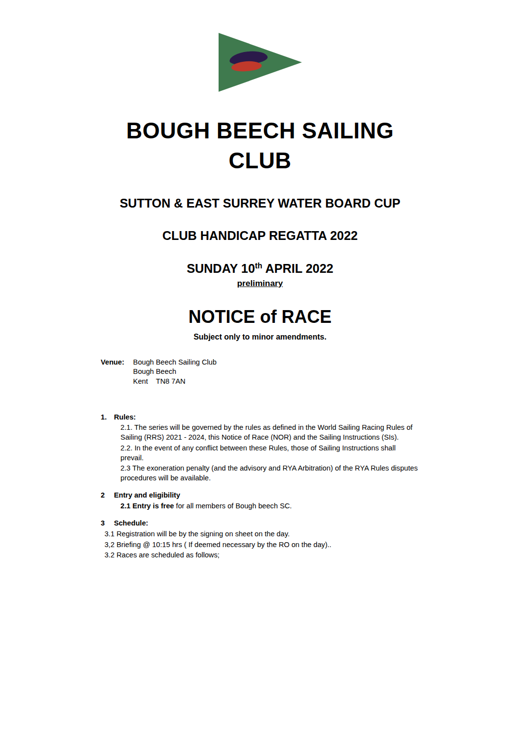BOUGH BEECH SAILING CLUB
SUTTON & EAST SURREY WATER BOARD CUP
CLUB HANDICAP REGATTA 2022
SUNDAY 10th APRIL 2022
preliminary
NOTICE of RACE
Subject only to minor amendments.
| Venue: | Bough Beech Sailing Club Bough Beech Kent TN8 7AN |
1. Rules:
2.1. The series will be governed by the rules as defined in the World Sailing Racing Rules of Sailing (RRS) 2021 - 2024, this Notice of Race (NOR) and the Sailing Instructions (SIs).
2.2. In the event of any conflict between these Rules, those of Sailing Instructions shall prevail.
2.3 The exoneration penalty (and the advisory and RYA Arbitration) of the RYA Rules disputes procedures will be available.
2 Entry and eligibility
2.1 Entry is free for all members of Bough beech SC.
3 Schedule:
3.1 Registration will be by the signing on sheet on the day.
3,2 Briefing @ 10:15 hrs ( If deemed necessary by the RO on the day)..
3.2 Races are scheduled as follows;